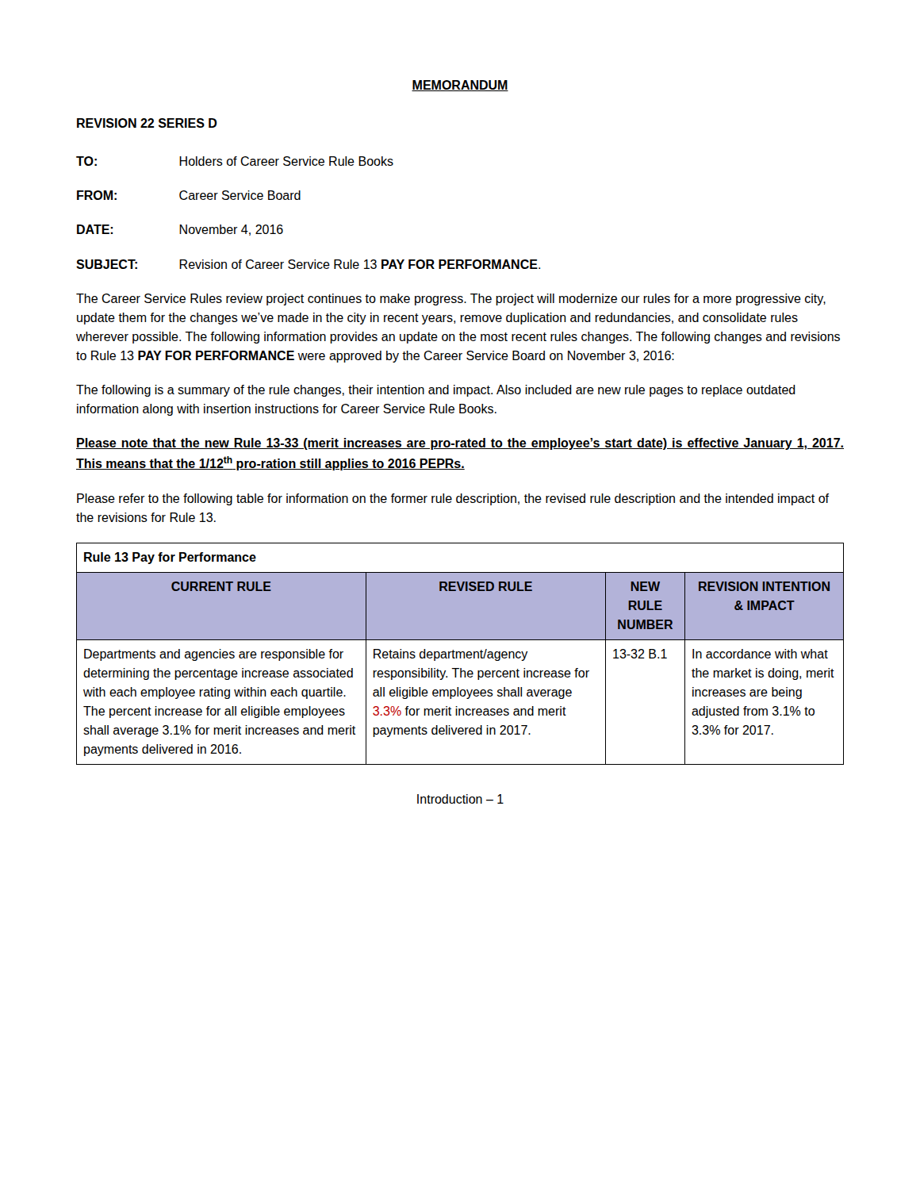MEMORANDUM
REVISION 22 SERIES D
TO:
Holders of Career Service Rule Books
FROM:
Career Service Board
DATE:
November 4, 2016
SUBJECT:
Revision of Career Service Rule 13 PAY FOR PERFORMANCE.
The Career Service Rules review project continues to make progress. The project will modernize our rules for a more progressive city, update them for the changes we’ve made in the city in recent years, remove duplication and redundancies, and consolidate rules wherever possible. The following information provides an update on the most recent rules changes. The following changes and revisions to Rule 13 PAY FOR PERFORMANCE were approved by the Career Service Board on November 3, 2016:
The following is a summary of the rule changes, their intention and impact. Also included are new rule pages to replace outdated information along with insertion instructions for Career Service Rule Books.
Please note that the new Rule 13-33 (merit increases are pro-rated to the employee’s start date) is effective January 1, 2017. This means that the 1/12th pro-ration still applies to 2016 PEPRs.
Please refer to the following table for information on the former rule description, the revised rule description and the intended impact of the revisions for Rule 13.
Rule 13 Pay for Performance
| CURRENT RULE | REVISED RULE | NEW RULE NUMBER | REVISION INTENTION & IMPACT |
| --- | --- | --- | --- |
| Departments and agencies are responsible for determining the percentage increase associated with each employee rating within each quartile. The percent increase for all eligible employees shall average 3.1% for merit increases and merit payments delivered in 2016. | Retains department/agency responsibility. The percent increase for all eligible employees shall average 3.3% for merit increases and merit payments delivered in 2017. | 13-32 B.1 | In accordance with what the market is doing, merit increases are being adjusted from 3.1% to 3.3% for 2017. |
Introduction – 1